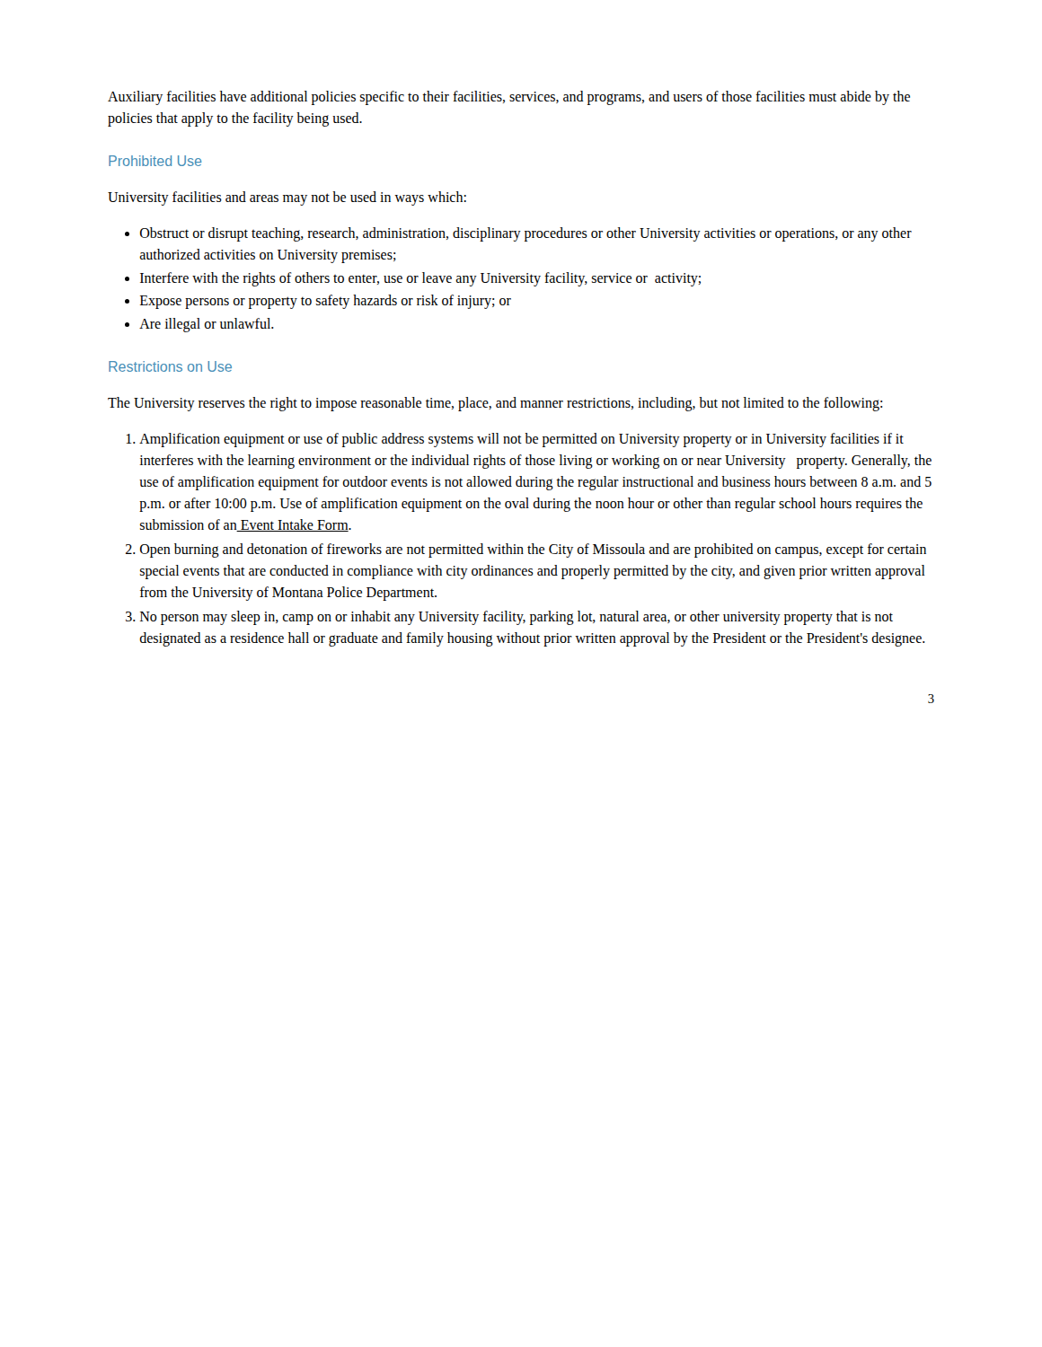Auxiliary facilities have additional policies specific to their facilities, services, and programs, and users of those facilities must abide by the policies that apply to the facility being used.
Prohibited Use
University facilities and areas may not be used in ways which:
Obstruct or disrupt teaching, research, administration, disciplinary procedures or other University activities or operations, or any other authorized activities on University premises;
Interfere with the rights of others to enter, use or leave any University facility, service or activity;
Expose persons or property to safety hazards or risk of injury; or
Are illegal or unlawful.
Restrictions on Use
The University reserves the right to impose reasonable time, place, and manner restrictions, including, but not limited to the following:
Amplification equipment or use of public address systems will not be permitted on University property or in University facilities if it interferes with the learning environment or the individual rights of those living or working on or near University property. Generally, the use of amplification equipment for outdoor events is not allowed during the regular instructional and business hours between 8 a.m. and 5 p.m. or after 10:00 p.m. Use of amplification equipment on the oval during the noon hour or other than regular school hours requires the submission of an Event Intake Form.
Open burning and detonation of fireworks are not permitted within the City of Missoula and are prohibited on campus, except for certain special events that are conducted in compliance with city ordinances and properly permitted by the city, and given prior written approval from the University of Montana Police Department.
No person may sleep in, camp on or inhabit any University facility, parking lot, natural area, or other university property that is not designated as a residence hall or graduate and family housing without prior written approval by the President or the President's designee.
3